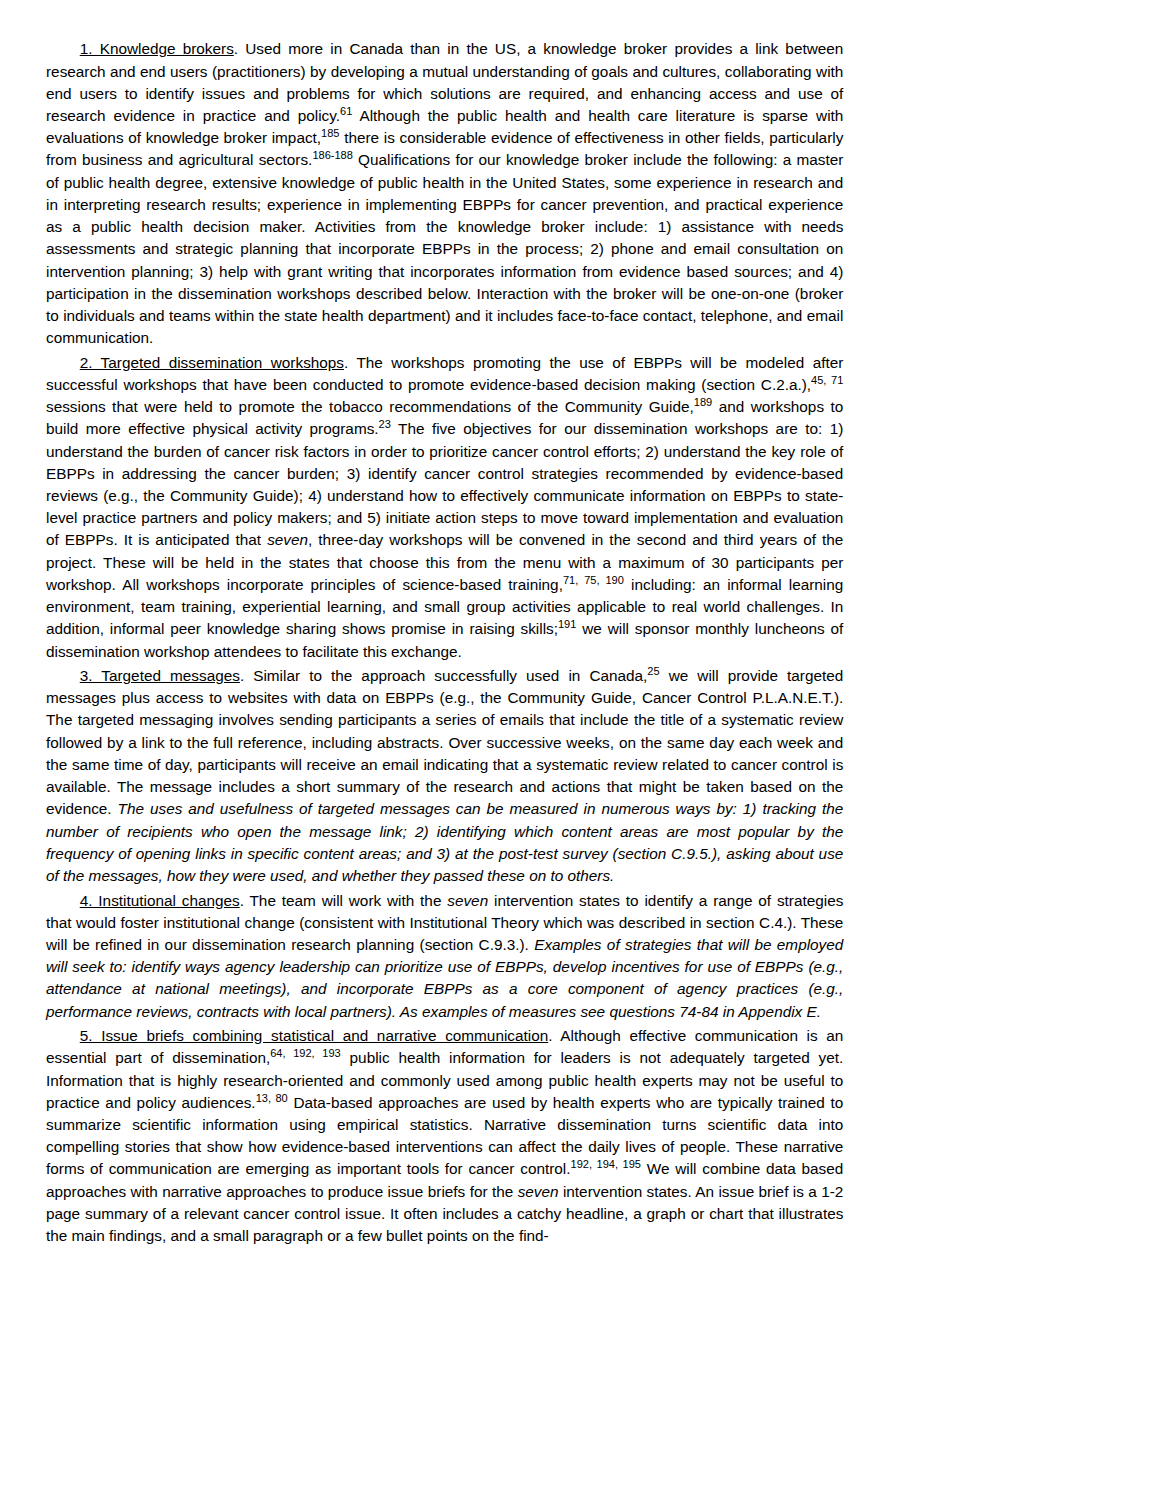1. Knowledge brokers. Used more in Canada than in the US, a knowledge broker provides a link between research and end users (practitioners) by developing a mutual understanding of goals and cultures, collaborating with end users to identify issues and problems for which solutions are required, and enhancing access and use of research evidence in practice and policy.61 Although the public health and health care literature is sparse with evaluations of knowledge broker impact,185 there is considerable evidence of effectiveness in other fields, particularly from business and agricultural sectors.186-188 Qualifications for our knowledge broker include the following: a master of public health degree, extensive knowledge of public health in the United States, some experience in research and in interpreting research results; experience in implementing EBPPs for cancer prevention, and practical experience as a public health decision maker. Activities from the knowledge broker include: 1) assistance with needs assessments and strategic planning that incorporate EBPPs in the process; 2) phone and email consultation on intervention planning; 3) help with grant writing that incorporates information from evidence based sources; and 4) participation in the dissemination workshops described below. Interaction with the broker will be one-on-one (broker to individuals and teams within the state health department) and it includes face-to-face contact, telephone, and email communication.
2. Targeted dissemination workshops. The workshops promoting the use of EBPPs will be modeled after successful workshops that have been conducted to promote evidence-based decision making (section C.2.a.),45, 71 sessions that were held to promote the tobacco recommendations of the Community Guide,189 and workshops to build more effective physical activity programs.23 The five objectives for our dissemination workshops are to: 1) understand the burden of cancer risk factors in order to prioritize cancer control efforts; 2) understand the key role of EBPPs in addressing the cancer burden; 3) identify cancer control strategies recommended by evidence-based reviews (e.g., the Community Guide); 4) understand how to effectively communicate information on EBPPs to state-level practice partners and policy makers; and 5) initiate action steps to move toward implementation and evaluation of EBPPs. It is anticipated that seven, three-day workshops will be convened in the second and third years of the project. These will be held in the states that choose this from the menu with a maximum of 30 participants per workshop. All workshops incorporate principles of science-based training,71, 75, 190 including: an informal learning environment, team training, experiential learning, and small group activities applicable to real world challenges. In addition, informal peer knowledge sharing shows promise in raising skills;191 we will sponsor monthly luncheons of dissemination workshop attendees to facilitate this exchange.
3. Targeted messages. Similar to the approach successfully used in Canada,25 we will provide targeted messages plus access to websites with data on EBPPs (e.g., the Community Guide, Cancer Control P.L.A.N.E.T.). The targeted messaging involves sending participants a series of emails that include the title of a systematic review followed by a link to the full reference, including abstracts. Over successive weeks, on the same day each week and the same time of day, participants will receive an email indicating that a systematic review related to cancer control is available. The message includes a short summary of the research and actions that might be taken based on the evidence. The uses and usefulness of targeted messages can be measured in numerous ways by: 1) tracking the number of recipients who open the message link; 2) identifying which content areas are most popular by the frequency of opening links in specific content areas; and 3) at the post-test survey (section C.9.5.), asking about use of the messages, how they were used, and whether they passed these on to others.
4. Institutional changes. The team will work with the seven intervention states to identify a range of strategies that would foster institutional change (consistent with Institutional Theory which was described in section C.4.). These will be refined in our dissemination research planning (section C.9.3.). Examples of strategies that will be employed will seek to: identify ways agency leadership can prioritize use of EBPPs, develop incentives for use of EBPPs (e.g., attendance at national meetings), and incorporate EBPPs as a core component of agency practices (e.g., performance reviews, contracts with local partners). As examples of measures see questions 74-84 in Appendix E.
5. Issue briefs combining statistical and narrative communication. Although effective communication is an essential part of dissemination,64, 192, 193 public health information for leaders is not adequately targeted yet. Information that is highly research-oriented and commonly used among public health experts may not be useful to practice and policy audiences.13, 80 Data-based approaches are used by health experts who are typically trained to summarize scientific information using empirical statistics. Narrative dissemination turns scientific data into compelling stories that show how evidence-based interventions can affect the daily lives of people. These narrative forms of communication are emerging as important tools for cancer control.192, 194, 195 We will combine data based approaches with narrative approaches to produce issue briefs for the seven intervention states. An issue brief is a 1-2 page summary of a relevant cancer control issue. It often includes a catchy headline, a graph or chart that illustrates the main findings, and a small paragraph or a few bullet points on the find-